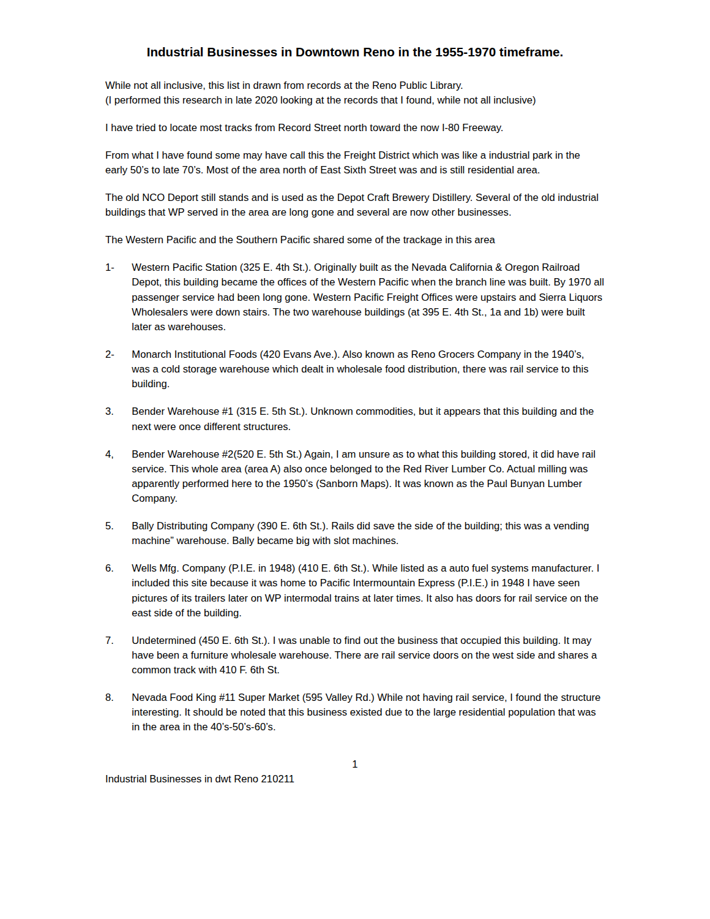Industrial Businesses in Downtown Reno in the 1955-1970 timeframe.
While not all inclusive, this list in drawn from records at the Reno Public Library.
(I performed this research in late 2020 looking at the records that I found, while not all inclusive)
I have tried to locate most tracks from Record Street north toward the now I-80 Freeway.
From what I have found some may have call this the Freight District which was like a industrial park in the early 50’s to late 70’s. Most of the area north of East Sixth Street was and is still residential area.
The old NCO Deport still stands and is used as the Depot Craft Brewery Distillery. Several of the old industrial buildings that WP served in the area are long gone and several are now other businesses.
The Western Pacific and the Southern Pacific shared some of the trackage in this area
1-Western Pacific Station (325 E. 4th St.). Originally built as the Nevada California & Oregon Railroad Depot, this building became the offices of the Western Pacific when the branch line was built. By 1970 all passenger service had been long gone. Western Pacific Freight Offices were upstairs and Sierra Liquors Wholesalers were down stairs. The two warehouse buildings (at 395 E. 4th St., 1a and 1b) were built later as warehouses.
2-Monarch Institutional Foods (420 Evans Ave.). Also known as Reno Grocers Company in the 1940’s, was a cold storage warehouse which dealt in wholesale food distribution, there was rail service to this building.
3. Bender Warehouse #1 (315 E. 5th St.). Unknown commodities, but it appears that this building and the next were once different structures.
4, Bender Warehouse #2(520 E. 5th St.) Again, I am unsure as to what this building stored, it did have rail service. This whole area (area A) also once belonged to the Red River Lumber Co. Actual milling was apparently performed here to the 1950’s (Sanborn Maps). It was known as the Paul Bunyan Lumber Company.
5. Bally Distributing Company (390 E. 6th St.). Rails did save the side of the building; this was a vending machine” warehouse. Bally became big with slot machines.
6. Wells Mfg. Company (P.I.E. in 1948) (410 E. 6th St.). While listed as a auto fuel systems manufacturer. I included this site because it was home to Pacific Intermountain Express (P.I.E.) in 1948 I have seen pictures of its trailers later on WP intermodal trains at later times. It also has doors for rail service on the east side of the building.
7. Undetermined (450 E. 6th St.). I was unable to find out the business that occupied this building. It may have been a furniture wholesale warehouse. There are rail service doors on the west side and shares a common track with 410 F. 6th St.
8. Nevada Food King #11 Super Market (595 Valley Rd.) While not having rail service, I found the structure interesting. It should be noted that this business existed due to the large residential population that was in the area in the 40’s-50’s-60’s.
1
Industrial Businesses in dwt Reno 210211